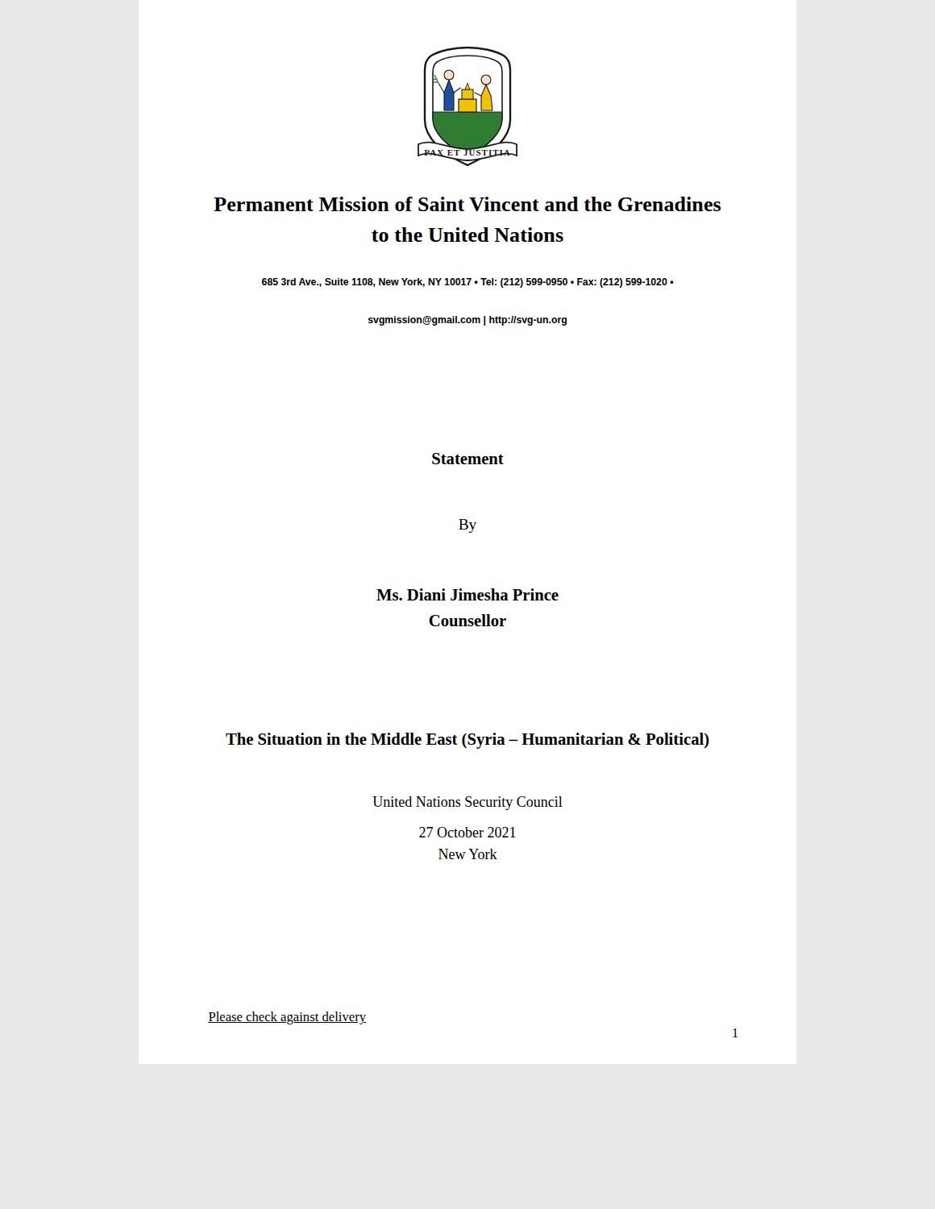PAX ET JUSTITIA
Permanent Mission of Saint Vincent and the Grenadines
to the United Nations
685 3rd Ave., Suite 1108, New York, NY 10017 • Tel: (212) 599-0950 • Fax: (212) 599-1020 •
svgmission@gmail.com | http://svg-un.org
Statement
By
Ms. Diani Jimesha Prince
Counsellor
The Situation in the Middle East (Syria – Humanitarian & Political)
United Nations Security Council
27 October 2021 New York
Please check against delivery
1